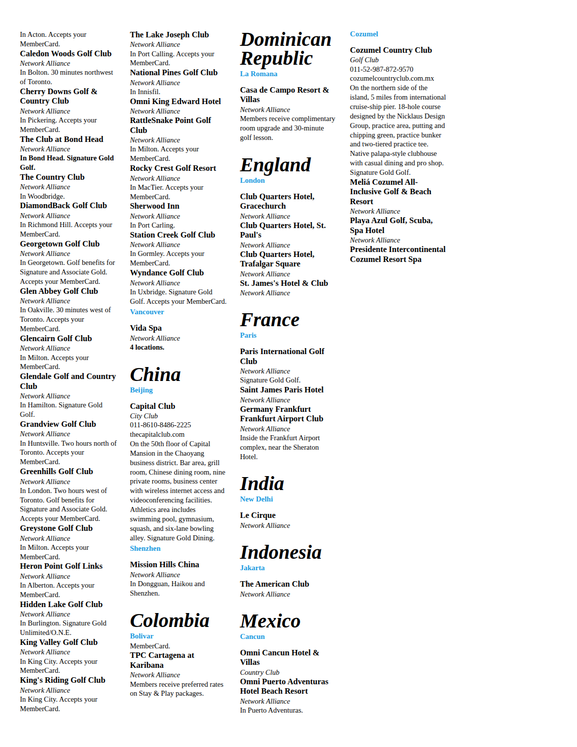In Acton. Accepts your MemberCard.
Caledon Woods Golf Club
Network Alliance
In Bolton. 30 minutes northwest of Toronto.
Cherry Downs Golf & Country Club
Network Alliance
In Pickering. Accepts your MemberCard.
The Club at Bond Head
Network Alliance
In Bond Head. Signature Gold Golf.
The Country Club
Network Alliance
In Woodbridge.
DiamondBack Golf Club
Network Alliance
In Richmond Hill. Accepts your MemberCard.
Georgetown Golf Club
Network Alliance
In Georgetown. Golf benefits for Signature and Associate Gold. Accepts your MemberCard.
Glen Abbey Golf Club
Network Alliance
In Oakville. 30 minutes west of Toronto. Accepts your MemberCard.
Glencairn Golf Club
Network Alliance
In Milton. Accepts your MemberCard.
Glendale Golf and Country Club
Network Alliance
In Hamilton. Signature Gold Golf.
Grandview Golf Club
Network Alliance
In Huntsville. Two hours north of Toronto. Accepts your MemberCard.
Greenhills Golf Club
Network Alliance
In London. Two hours west of Toronto. Golf benefits for Signature and Associate Gold. Accepts your MemberCard.
Greystone Golf Club
Network Alliance
In Milton. Accepts your MemberCard.
Heron Point Golf Links
Network Alliance
In Alberton. Accepts your MemberCard.
Hidden Lake Golf Club
Network Alliance
In Burlington. Signature Gold Unlimited/O.N.E.
King Valley Golf Club
Network Alliance
In King City. Accepts your MemberCard.
King's Riding Golf Club
Network Alliance
In King City. Accepts your MemberCard.
The Lake Joseph Club
Network Alliance
In Port Calling. Accepts your MemberCard.
National Pines Golf Club
Network Alliance
In Innisfil.
Omni King Edward Hotel
Network Alliance
RattleSnake Point Golf Club
Network Alliance
In Milton. Accepts your MemberCard.
Rocky Crest Golf Resort
Network Alliance
In MacTier. Accepts your MemberCard.
Sherwood Inn
Network Alliance
In Port Carling.
Station Creek Golf Club
Network Alliance
In Gormley. Accepts your MemberCard.
Wyndance Golf Club
Network Alliance
In Uxbridge. Signature Gold Golf. Accepts your MemberCard.
Vancouver
Vida Spa
Network Alliance
4 locations.
China
Beijing
Capital Club
City Club
011-8610-8486-2225
thecapitalclub.com
On the 50th floor of Capital Mansion in the Chaoyang business district. Bar area, grill room, Chinese dining room, nine private rooms, business center with wireless internet access and videoconferencing facilities. Athletics area includes swimming pool, gymnasium, squash, and six-lane bowling alley. Signature Gold Dining.
Shenzhen
Mission Hills China
Network Alliance
In Dongguan, Haikou and Shenzhen.
Colombia
Bolivar
MemberCard.
TPC Cartagena at Karibana
Network Alliance
Members receive preferred rates on Stay & Play packages.
Dominican Republic
La Romana
Casa de Campo Resort & Villas
Network Alliance
Members receive complimentary room upgrade and 30-minute golf lesson.
England
London
Club Quarters Hotel, Gracechurch
Network Alliance
Club Quarters Hotel, St. Paul's
Network Alliance
Club Quarters Hotel, Trafalgar Square
Network Alliance
St. James's Hotel & Club
Network Alliance
France
Paris
Paris International Golf Club
Network Alliance
Signature Gold Golf.
Saint James Paris Hotel
Network Alliance
Germany Frankfurt Frankfurt Airport Club
Network Alliance
Inside the Frankfurt Airport complex, near the Sheraton Hotel.
India
New Delhi
Le Cirque
Network Alliance
Indonesia
Jakarta
The American Club
Network Alliance
Mexico
Cancun
Omni Cancun Hotel & Villas
Country Club
Omni Puerto Adventuras Hotel Beach Resort
Network Alliance
In Puerto Adventuras.
Cozumel
Cozumel Country Club
Golf Club
011-52-987-872-9570
cozumelcountryclub.com.mx
On the northern side of the island, 5 miles from international cruise-ship pier. 18-hole course designed by the Nicklaus Design Group, practice area, putting and chipping green, practice bunker and two-tiered practice tee. Native palapa-style clubhouse with casual dining and pro shop. Signature Gold Golf.
Meliá Cozumel All-Inclusive Golf & Beach Resort
Network Alliance
Playa Azul Golf, Scuba, Spa Hotel
Network Alliance
Presidente Intercontinental Cozumel Resort Spa